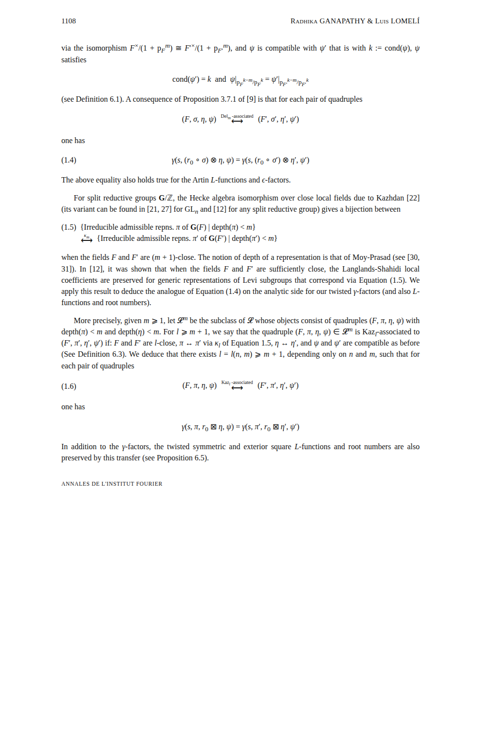1108 Radhika GANAPATHY & Luis LOMELÍ
via the isomorphism F×/(1 + pFm) ≅ F′×/(1 + pF′m), and ψ is compatible with ψ′ that is with k := cond(ψ), ψ satisfies
cond(ψ′) = k and ψ|pFk−m/pFk = ψ′|pF′k−m/pF′k
(see Definition 6.1). A consequence of Proposition 3.7.1 of [9] is that for each pair of quadruples
(F, σ, η, ψ) Delm -associated⟷ (F′, σ′, η′, ψ′)
one has
(1.4) γ(s, (r0 ∘ σ) ⊗ η, ψ) = γ(s, (r0 ∘ σ′) ⊗ η′, ψ′)
The above equality also holds true for the Artin L-functions and ϵ-factors.
For split reductive groups G/ℤ, the Hecke algebra isomorphism over close local fields due to Kazhdan [22] (its variant can be found in [21, 27] for GLn and [12] for any split reductive group) gives a bijection between
(1.5) {Irreducible admissible repns. π of G(F) | depth(π) < m}
κm⟷ {Irreducible admissible repns. π′ of G(F′) | depth(π′) < m}
when the fields F and F′ are (m + 1)-close. The notion of depth of a representation is that of Moy-Prasad (see [30, 31]). In [12], it was shown that when the fields F and F′ are sufficiently close, the Langlands-Shahidi local coefficients are preserved for generic representations of Levi subgroups that correspond via Equation (1.5). We apply this result to deduce the analogue of Equation (1.4) on the analytic side for our twisted γ-factors (and also L-functions and root numbers).
More precisely, given m ⩾ 1, let 𝓛m be the subclass of 𝓛 whose objects consist of quadruples (F, π, η, ψ) with depth(π) < m and depth(η) < m. For l ⩾ m + 1, we say that the quadruple (F, π, η, ψ) ∈ 𝓛m is Kazl-associated to (F′, π′, η′, ψ′) if: F and F′ are l-close, π ↔ π′ via κl of Equation 1.5, η ↔ η′, and ψ and ψ′ are compatible as before (See Definition 6.3). We deduce that there exists l = l(n, m) ⩾ m + 1, depending only on n and m, such that for each pair of quadruples
(1.6) (F, π, η, ψ) Kazl -associated⟷ (F′, π′, η′, ψ′)
one has
γ(s, π, r0 ⊠ η, ψ) = γ(s, π′, r0 ⊠ η′, ψ′)
In addition to the γ-factors, the twisted symmetric and exterior square L-functions and root numbers are also preserved by this transfer (see Proposition 6.5).
Annales de l'Institut Fourier